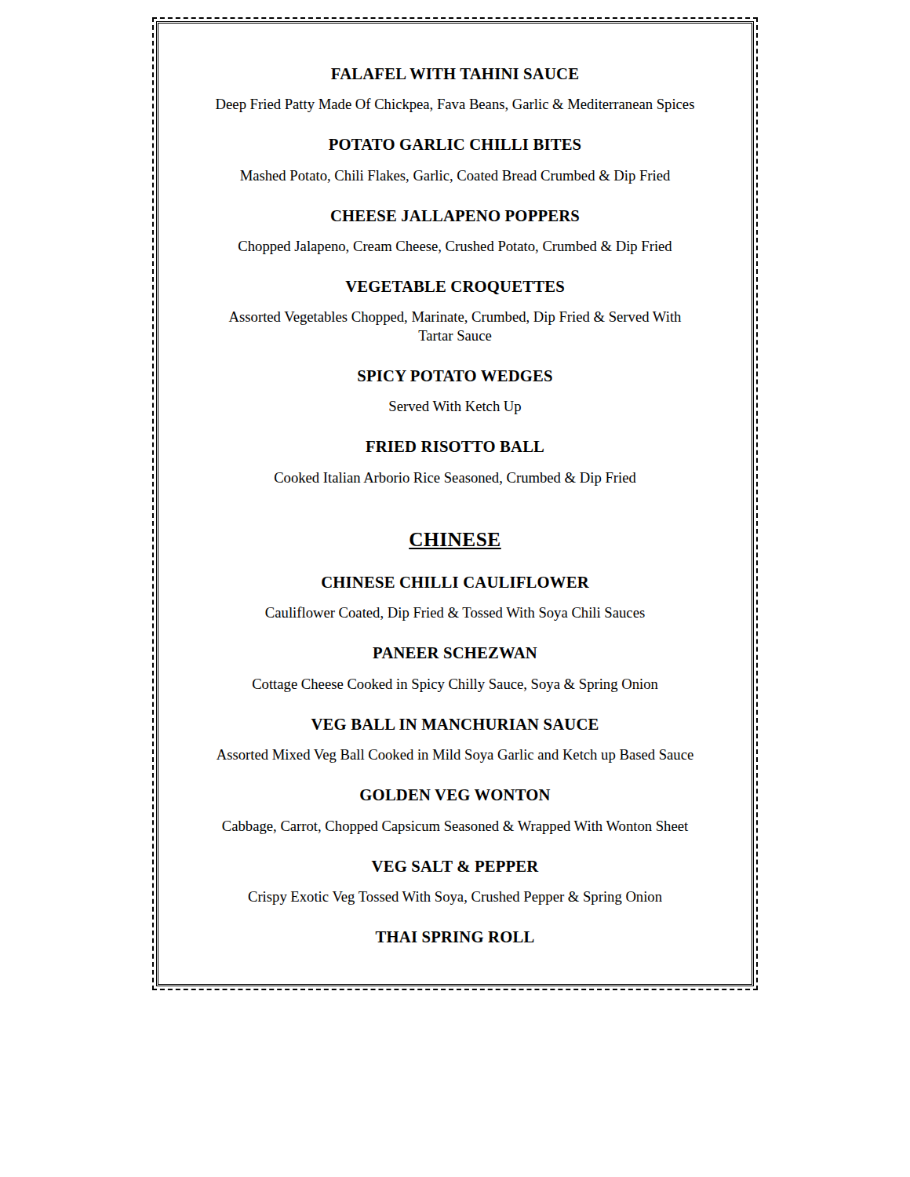FALAFEL WITH TAHINI SAUCE
Deep Fried Patty Made Of Chickpea, Fava Beans, Garlic & Mediterranean Spices
POTATO GARLIC CHILLI BITES
Mashed Potato, Chili Flakes, Garlic, Coated Bread Crumbed & Dip Fried
CHEESE JALLAPENO POPPERS
Chopped Jalapeno, Cream Cheese, Crushed Potato, Crumbed & Dip Fried
VEGETABLE CROQUETTES
Assorted Vegetables Chopped, Marinate, Crumbed, Dip Fried & Served With Tartar Sauce
SPICY POTATO WEDGES
Served With Ketch Up
FRIED RISOTTO BALL
Cooked Italian Arborio Rice Seasoned, Crumbed & Dip Fried
CHINESE
CHINESE CHILLI CAULIFLOWER
Cauliflower Coated, Dip Fried & Tossed With Soya Chili Sauces
PANEER SCHEZWAN
Cottage Cheese Cooked in Spicy Chilly Sauce, Soya & Spring Onion
VEG BALL IN MANCHURIAN SAUCE
Assorted Mixed Veg Ball Cooked in Mild Soya Garlic and Ketch up Based Sauce
GOLDEN VEG WONTON
Cabbage, Carrot, Chopped Capsicum Seasoned & Wrapped With Wonton Sheet
VEG SALT & PEPPER
Crispy Exotic Veg Tossed With Soya, Crushed Pepper & Spring Onion
THAI SPRING ROLL